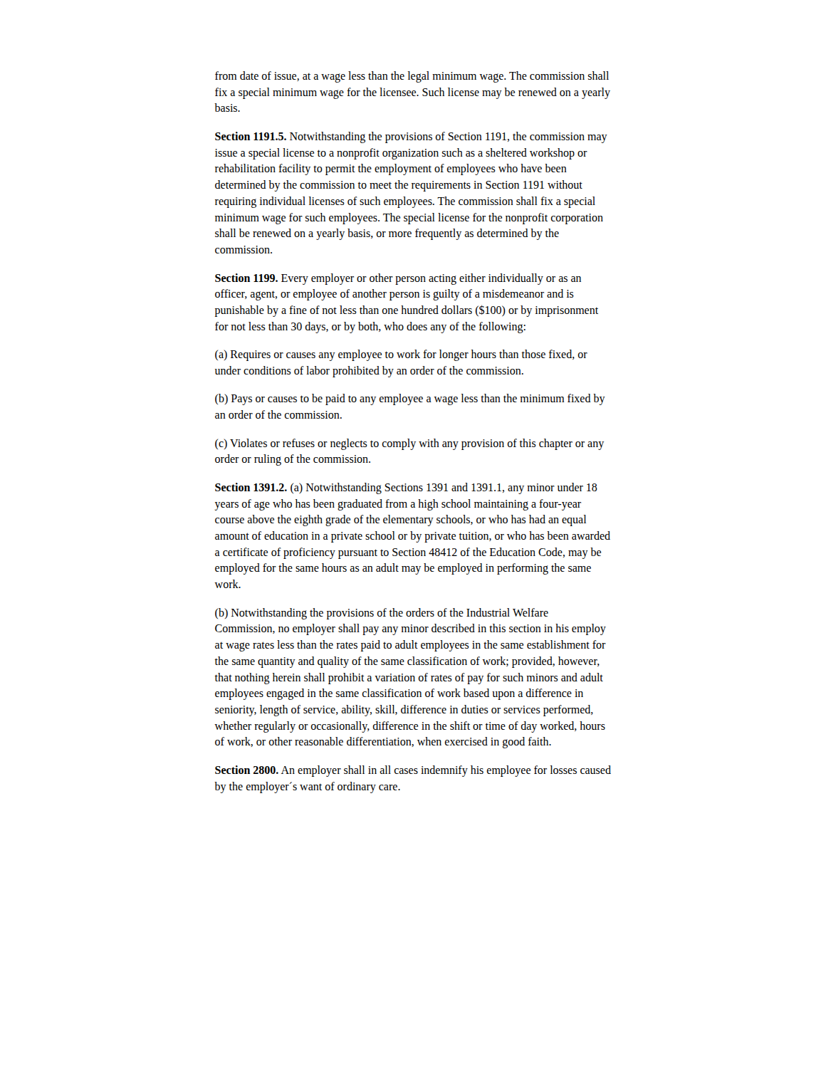from date of issue, at a wage less than the legal minimum wage. The commission shall fix a special minimum wage for the licensee. Such license may be renewed on a yearly basis.
Section 1191.5. Notwithstanding the provisions of Section 1191, the commission may issue a special license to a nonprofit organization such as a sheltered workshop or rehabilitation facility to permit the employment of employees who have been determined by the commission to meet the requirements in Section 1191 without requiring individual licenses of such employees. The commission shall fix a special minimum wage for such employees. The special license for the nonprofit corporation shall be renewed on a yearly basis, or more frequently as determined by the commission.
Section 1199. Every employer or other person acting either individually or as an officer, agent, or employee of another person is guilty of a misdemeanor and is punishable by a fine of not less than one hundred dollars ($100) or by imprisonment for not less than 30 days, or by both, who does any of the following:
(a) Requires or causes any employee to work for longer hours than those fixed, or under conditions of labor prohibited by an order of the commission.
(b) Pays or causes to be paid to any employee a wage less than the minimum fixed by an order of the commission.
(c) Violates or refuses or neglects to comply with any provision of this chapter or any order or ruling of the commission.
Section 1391.2. (a) Notwithstanding Sections 1391 and 1391.1, any minor under 18 years of age who has been graduated from a high school maintaining a four-year course above the eighth grade of the elementary schools, or who has had an equal amount of education in a private school or by private tuition, or who has been awarded a certificate of proficiency pursuant to Section 48412 of the Education Code, may be employed for the same hours as an adult may be employed in performing the same work.
(b) Notwithstanding the provisions of the orders of the Industrial Welfare Commission, no employer shall pay any minor described in this section in his employ at wage rates less than the rates paid to adult employees in the same establishment for the same quantity and quality of the same classification of work; provided, however, that nothing herein shall prohibit a variation of rates of pay for such minors and adult employees engaged in the same classification of work based upon a difference in seniority, length of service, ability, skill, difference in duties or services performed, whether regularly or occasionally, difference in the shift or time of day worked, hours of work, or other reasonable differentiation, when exercised in good faith.
Section 2800. An employer shall in all cases indemnify his employee for losses caused by the employer´s want of ordinary care.